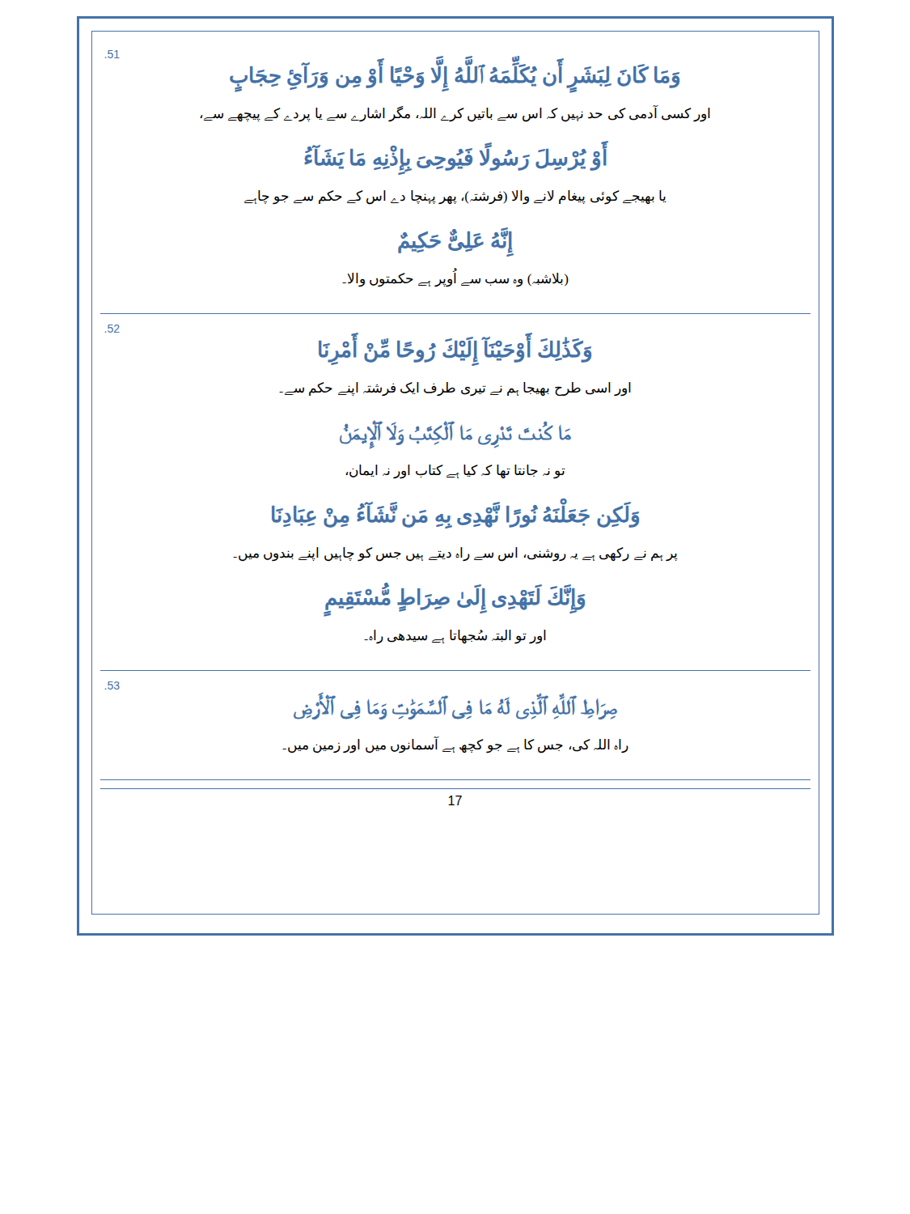.51
وَمَا كَانَ لِبَشَرٍ أَن يُكَلِّمَهُ ٱللَّهُ إِلَّا وَحْيًا أَوْ مِن وَرَآئِ حِجَابٍ
اور کسی آدمی کی حد نہیں کہ اس سے باتیں کرے اللہ، مگر اشارے سے یا پردے کے پیچھے سے،
أَوْ يُرْسِلَ رَسُولًا فَيُوحِىَ بِإِذْنِهِ مَا يَشَآءُ
یا بھیجے کوئی پیغام لانے والا (فرشتہ)، پھر پہنچا دے اس کے حکم سے جو چاہے
إِنَّهُ عَلِىٌّ حَكِيمٌ
(بلاشبہ) وہ سب سے اُوپر ہے حکمتوں والا۔
.52
وَكَذَٰلِكَ أَوْحَيْنَآ إِلَيْكَ رُوحًا مِّنْ أَمْرِنَا
اور اسی طرح بھیجا ہم نے تیری طرف ایک فرشتہ اپنے حکم سے۔
مَا كُنتَ تَدْرِى مَا ٱلْكِتَبُ وَلَا ٱلْإِيمَنُ
تو نہ جانتا تھا کہ کیا ہے کتاب اور نہ ایمان،
وَلَكِن جَعَلْنَهُ نُورًا نَّهْدِى بِهِ مَن نَّشَآءُ مِنْ عِبَادِنَا
پر ہم نے رکھی ہے یہ روشنی، اس سے راہ دیتے ہیں جس کو چاہیں اپنے بندوں میں۔
وَإِنَّكَ لَتَهْدِى إِلَىٰ صِرَاطٍ مُّسْتَقِيمٍ
اور تو البتہ سُجھاتا ہے سیدھی راہ۔
.53
صِرَاطِ ٱللَّهِ ٱلَّذِى لَهُ مَا فِى ٱلسَّمَوَٰتِ وَمَا فِى ٱلْأَرْضِ
راہ اللہ کی، جس کا ہے جو کچھ ہے آسمانوں میں اور زمین میں۔
17